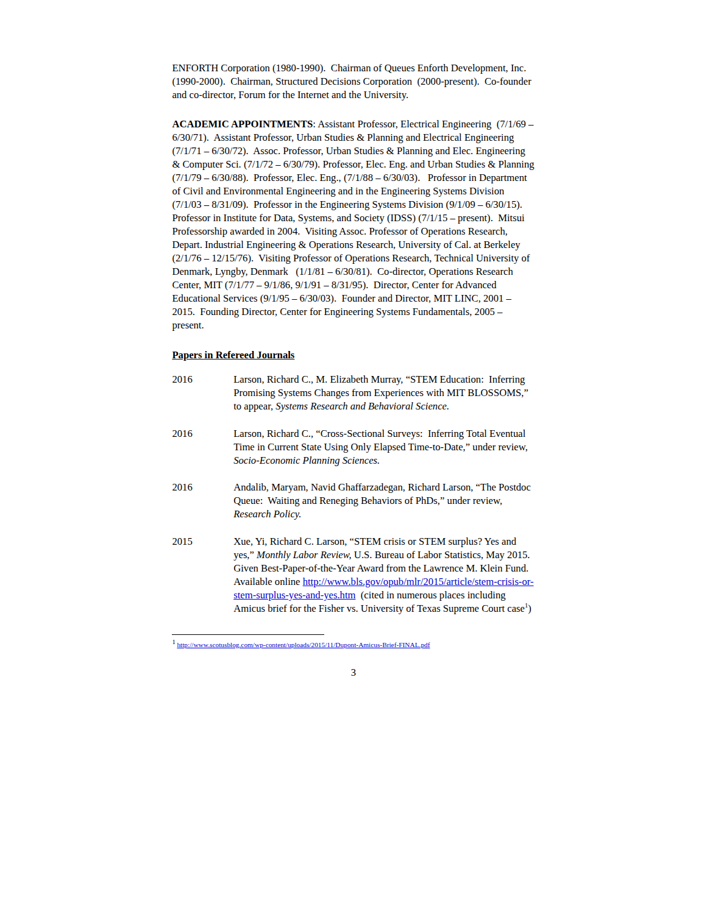ENFORTH Corporation (1980-1990). Chairman of Queues Enforth Development, Inc. (1990-2000). Chairman, Structured Decisions Corporation (2000-present). Co-founder and co-director, Forum for the Internet and the University.
ACADEMIC APPOINTMENTS: Assistant Professor, Electrical Engineering (7/1/69 – 6/30/71). Assistant Professor, Urban Studies & Planning and Electrical Engineering (7/1/71 – 6/30/72). Assoc. Professor, Urban Studies & Planning and Elec. Engineering & Computer Sci. (7/1/72 – 6/30/79). Professor, Elec. Eng. and Urban Studies & Planning (7/1/79 – 6/30/88). Professor, Elec. Eng., (7/1/88 – 6/30/03). Professor in Department of Civil and Environmental Engineering and in the Engineering Systems Division (7/1/03 – 8/31/09). Professor in the Engineering Systems Division (9/1/09 – 6/30/15). Professor in Institute for Data, Systems, and Society (IDSS) (7/1/15 – present). Mitsui Professorship awarded in 2004. Visiting Assoc. Professor of Operations Research, Depart. Industrial Engineering & Operations Research, University of Cal. at Berkeley (2/1/76 – 12/15/76). Visiting Professor of Operations Research, Technical University of Denmark, Lyngby, Denmark (1/1/81 – 6/30/81). Co-director, Operations Research Center, MIT (7/1/77 – 9/1/86, 9/1/91 – 8/31/95). Director, Center for Advanced Educational Services (9/1/95 – 6/30/03). Founder and Director, MIT LINC, 2001 – 2015. Founding Director, Center for Engineering Systems Fundamentals, 2005 – present.
Papers in Refereed Journals
2016
Larson, Richard C., M. Elizabeth Murray, “STEM Education: Inferring Promising Systems Changes from Experiences with MIT BLOSSOMS,” to appear, Systems Research and Behavioral Science.
2016
Larson, Richard C., “Cross-Sectional Surveys: Inferring Total Eventual Time in Current State Using Only Elapsed Time-to-Date,” under review, Socio-Economic Planning Sciences.
2016
Andalib, Maryam, Navid Ghaffarzadegan, Richard Larson, “The Postdoc Queue: Waiting and Reneging Behaviors of PhDs,” under review, Research Policy.
2015
Xue, Yi, Richard C. Larson, “STEM crisis or STEM surplus? Yes and yes,” Monthly Labor Review, U.S. Bureau of Labor Statistics, May 2015. Given Best-Paper-of-the-Year Award from the Lawrence M. Klein Fund. Available online http://www.bls.gov/opub/mlr/2015/article/stem-crisis-or-stem-surplus-yes-and-yes.htm (cited in numerous places including Amicus brief for the Fisher vs. University of Texas Supreme Court case1)
1http://www.scotusblog.com/wp-content/uploads/2015/11/Dupont-Amicus-Brief-FINAL.pdf
3